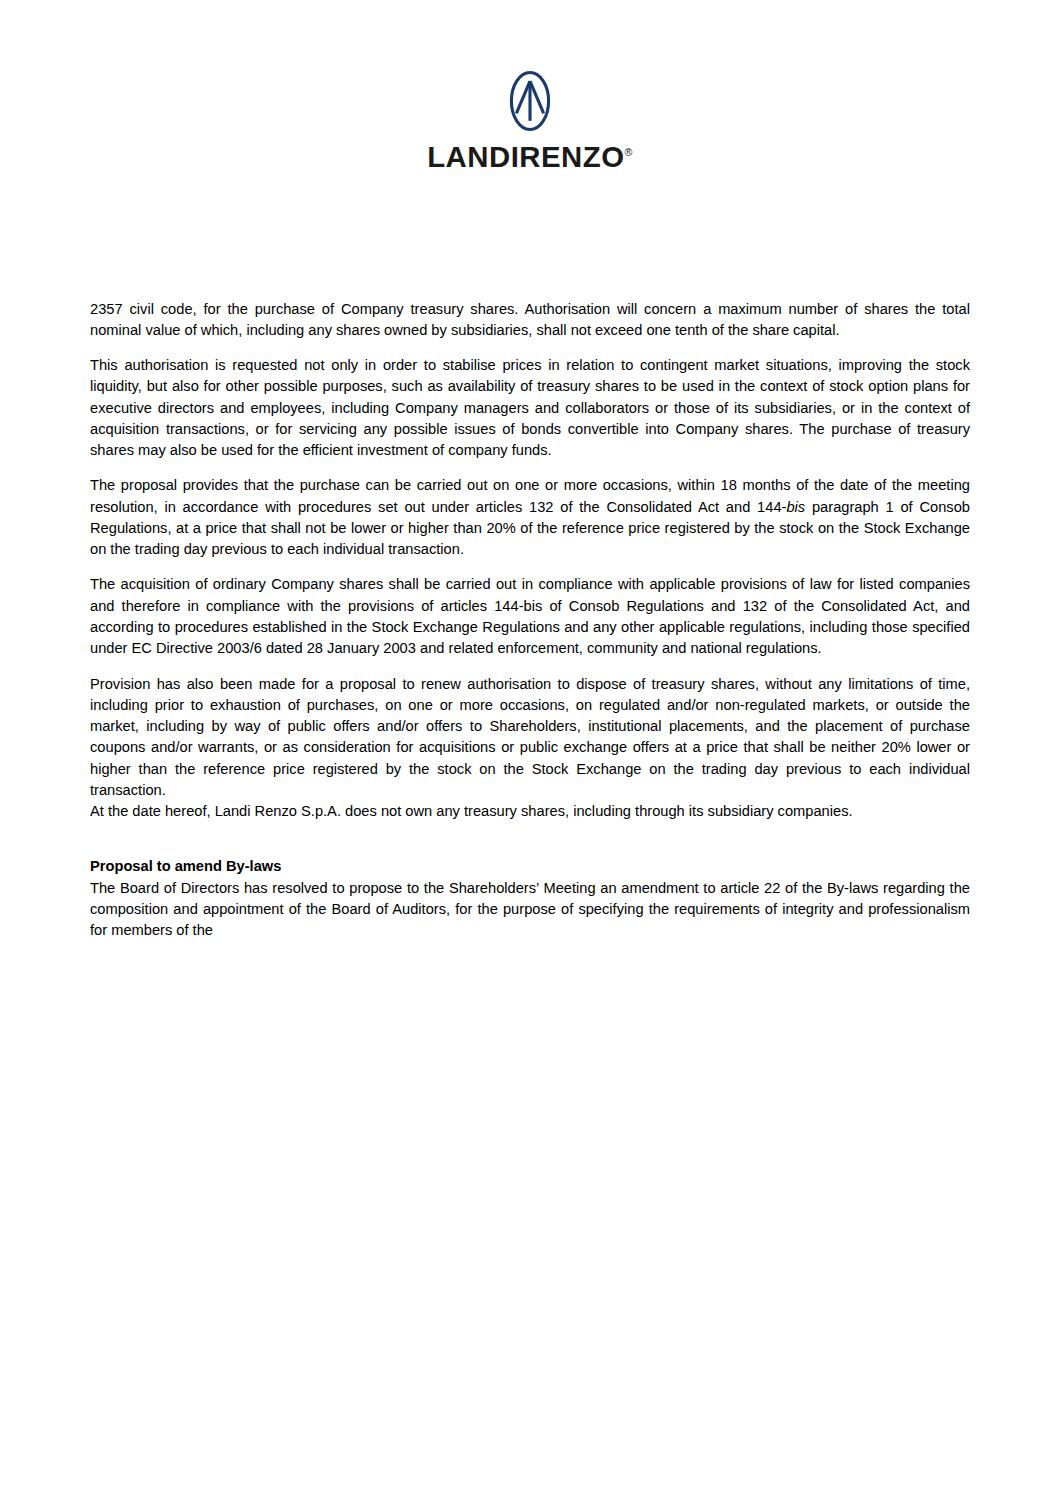LANDIRENZO®
2357 civil code, for the purchase of Company treasury shares. Authorisation will concern a maximum number of shares the total nominal value of which, including any shares owned by subsidiaries, shall not exceed one tenth of the share capital.
This authorisation is requested not only in order to stabilise prices in relation to contingent market situations, improving the stock liquidity, but also for other possible purposes, such as availability of treasury shares to be used in the context of stock option plans for executive directors and employees, including Company managers and collaborators or those of its subsidiaries, or in the context of acquisition transactions, or for servicing any possible issues of bonds convertible into Company shares. The purchase of treasury shares may also be used for the efficient investment of company funds.
The proposal provides that the purchase can be carried out on one or more occasions, within 18 months of the date of the meeting resolution, in accordance with procedures set out under articles 132 of the Consolidated Act and 144-bis paragraph 1 of Consob Regulations, at a price that shall not be lower or higher than 20% of the reference price registered by the stock on the Stock Exchange on the trading day previous to each individual transaction.
The acquisition of ordinary Company shares shall be carried out in compliance with applicable provisions of law for listed companies and therefore in compliance with the provisions of articles 144-bis of Consob Regulations and 132 of the Consolidated Act, and according to procedures established in the Stock Exchange Regulations and any other applicable regulations, including those specified under EC Directive 2003/6 dated 28 January 2003 and related enforcement, community and national regulations.
Provision has also been made for a proposal to renew authorisation to dispose of treasury shares, without any limitations of time, including prior to exhaustion of purchases, on one or more occasions, on regulated and/or non-regulated markets, or outside the market, including by way of public offers and/or offers to Shareholders, institutional placements, and the placement of purchase coupons and/or warrants, or as consideration for acquisitions or public exchange offers at a price that shall be neither 20% lower or higher than the reference price registered by the stock on the Stock Exchange on the trading day previous to each individual transaction.
At the date hereof, Landi Renzo S.p.A. does not own any treasury shares, including through its subsidiary companies.
Proposal to amend By-laws
The Board of Directors has resolved to propose to the Shareholders’ Meeting an amendment to article 22 of the By-laws regarding the composition and appointment of the Board of Auditors, for the purpose of specifying the requirements of integrity and professionalism for members of the